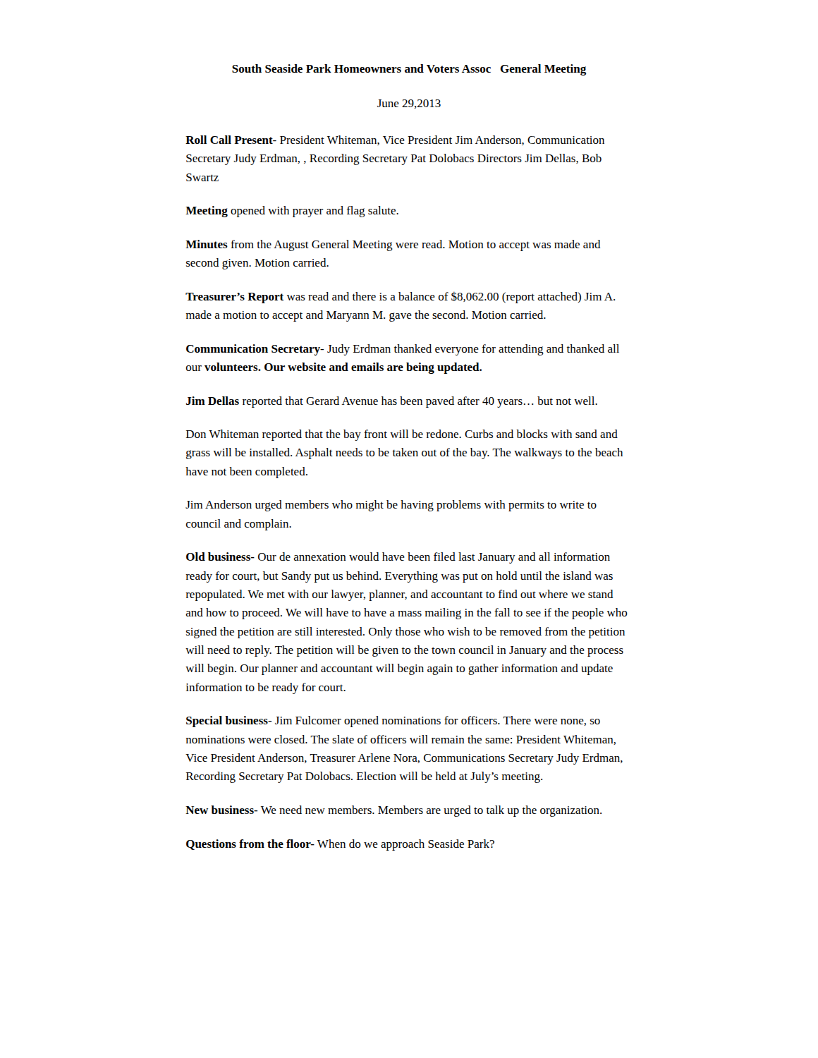South Seaside Park Homeowners and Voters Assoc General Meeting
June 29,2013
Roll Call Present- President Whiteman, Vice President Jim Anderson, Communication Secretary Judy Erdman, , Recording Secretary Pat Dolobacs Directors Jim Dellas, Bob Swartz
Meeting opened with prayer and flag salute.
Minutes from the August General Meeting were read. Motion to accept was made and second given. Motion carried.
Treasurer’s Report was read and there is a balance of $8,062.00 (report attached) Jim A. made a motion to accept and Maryann M. gave the second. Motion carried.
Communication Secretary- Judy Erdman thanked everyone for attending and thanked all our volunteers. Our website and emails are being updated.
Jim Dellas reported that Gerard Avenue has been paved after 40 years… but not well.
Don Whiteman reported that the bay front will be redone. Curbs and blocks with sand and grass will be installed. Asphalt needs to be taken out of the bay. The walkways to the beach have not been completed.
Jim Anderson urged members who might be having problems with permits to write to council and complain.
Old business- Our de annexation would have been filed last January and all information ready for court, but Sandy put us behind. Everything was put on hold until the island was repopulated. We met with our lawyer, planner, and accountant to find out where we stand and how to proceed. We will have to have a mass mailing in the fall to see if the people who signed the petition are still interested. Only those who wish to be removed from the petition will need to reply. The petition will be given to the town council in January and the process will begin. Our planner and accountant will begin again to gather information and update information to be ready for court.
Special business- Jim Fulcomer opened nominations for officers. There were none, so nominations were closed. The slate of officers will remain the same: President Whiteman, Vice President Anderson, Treasurer Arlene Nora, Communications Secretary Judy Erdman, Recording Secretary Pat Dolobacs. Election will be held at July’s meeting.
New business- We need new members. Members are urged to talk up the organization.
Questions from the floor- When do we approach Seaside Park?